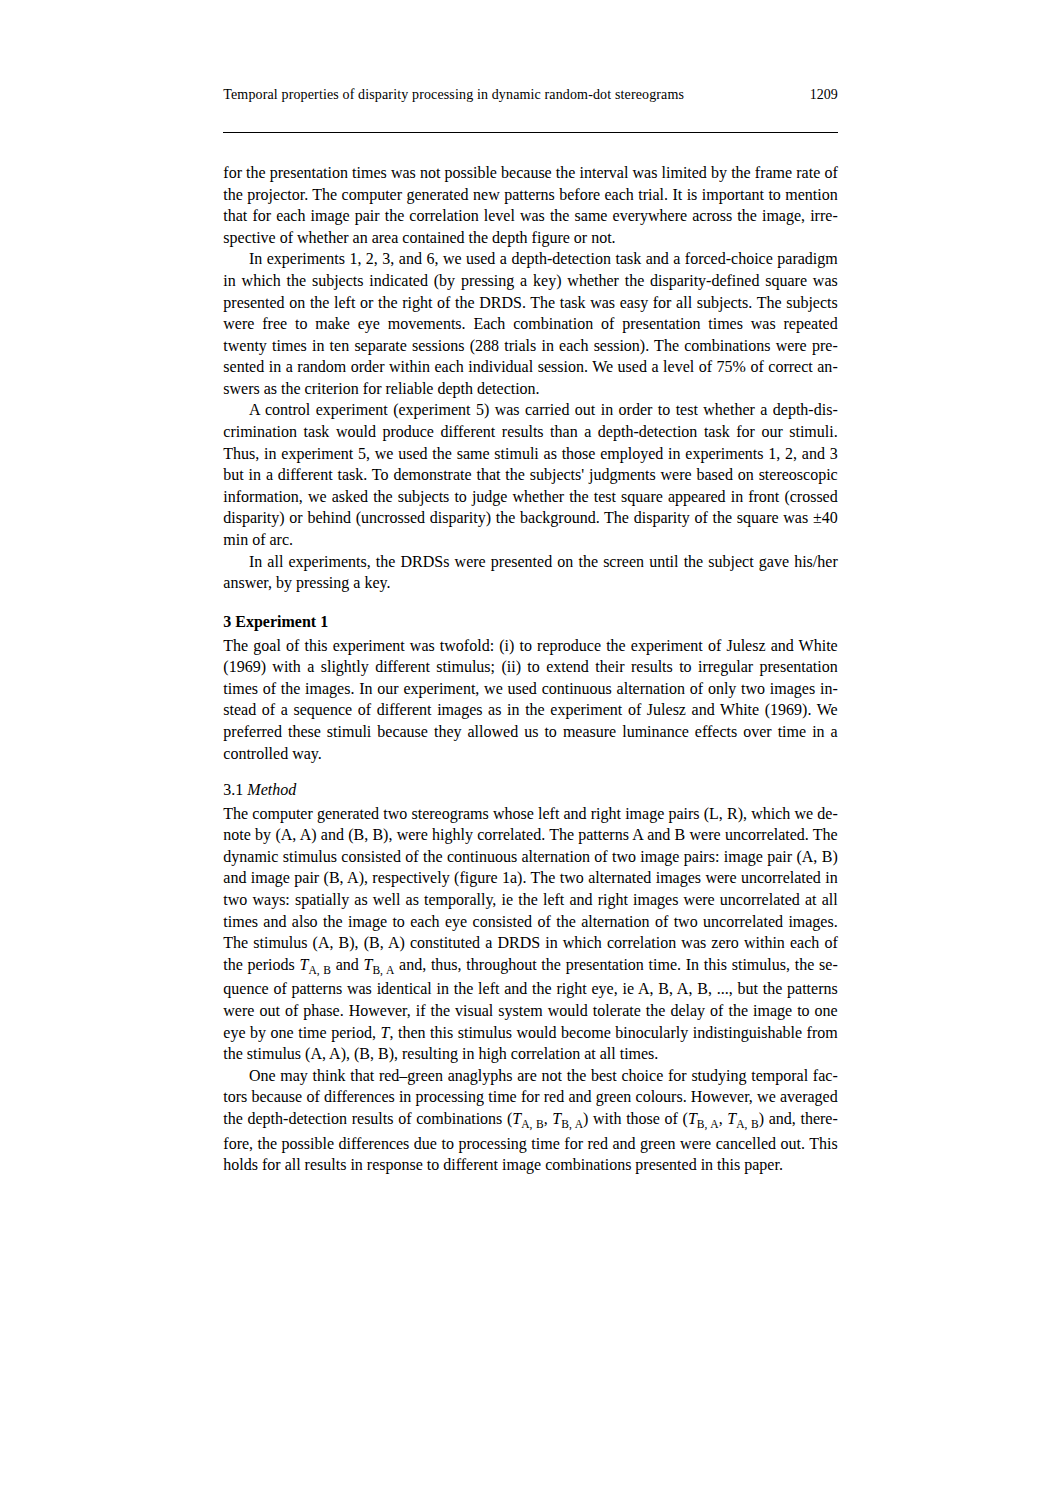Temporal properties of disparity processing in dynamic random-dot stereograms 1209
for the presentation times was not possible because the interval was limited by the frame rate of the projector. The computer generated new patterns before each trial. It is important to mention that for each image pair the correlation level was the same everywhere across the image, irrespective of whether an area contained the depth figure or not.
In experiments 1, 2, 3, and 6, we used a depth-detection task and a forced-choice paradigm in which the subjects indicated (by pressing a key) whether the disparity-defined square was presented on the left or the right of the DRDS. The task was easy for all subjects. The subjects were free to make eye movements. Each combination of presentation times was repeated twenty times in ten separate sessions (288 trials in each session). The combinations were presented in a random order within each individual session. We used a level of 75% of correct answers as the criterion for reliable depth detection.
A control experiment (experiment 5) was carried out in order to test whether a depth-discrimination task would produce different results than a depth-detection task for our stimuli. Thus, in experiment 5, we used the same stimuli as those employed in experiments 1, 2, and 3 but in a different task. To demonstrate that the subjects' judgments were based on stereoscopic information, we asked the subjects to judge whether the test square appeared in front (crossed disparity) or behind (uncrossed disparity) the background. The disparity of the square was ±40 min of arc.
In all experiments, the DRDSs were presented on the screen until the subject gave his/her answer, by pressing a key.
3 Experiment 1
The goal of this experiment was twofold: (i) to reproduce the experiment of Julesz and White (1969) with a slightly different stimulus; (ii) to extend their results to irregular presentation times of the images. In our experiment, we used continuous alternation of only two images instead of a sequence of different images as in the experiment of Julesz and White (1969). We preferred these stimuli because they allowed us to measure luminance effects over time in a controlled way.
3.1 Method
The computer generated two stereograms whose left and right image pairs (L, R), which we denote by (A, A) and (B, B), were highly correlated. The patterns A and B were uncorrelated. The dynamic stimulus consisted of the continuous alternation of two image pairs: image pair (A, B) and image pair (B, A), respectively (figure 1a). The two alternated images were uncorrelated in two ways: spatially as well as temporally, ie the left and right images were uncorrelated at all times and also the image to each eye consisted of the alternation of two uncorrelated images. The stimulus (A, B), (B, A) constituted a DRDS in which correlation was zero within each of the periods TA, B and TB, A and, thus, throughout the presentation time. In this stimulus, the sequence of patterns was identical in the left and the right eye, ie A, B, A, B, ..., but the patterns were out of phase. However, if the visual system would tolerate the delay of the image to one eye by one time period, T, then this stimulus would become binocularly indistinguishable from the stimulus (A, A), (B, B), resulting in high correlation at all times.
One may think that red–green anaglyphs are not the best choice for studying temporal factors because of differences in processing time for red and green colours. However, we averaged the depth-detection results of combinations (TA, B, TB, A) with those of (TB, A, TA, B) and, therefore, the possible differences due to processing time for red and green were cancelled out. This holds for all results in response to different image combinations presented in this paper.